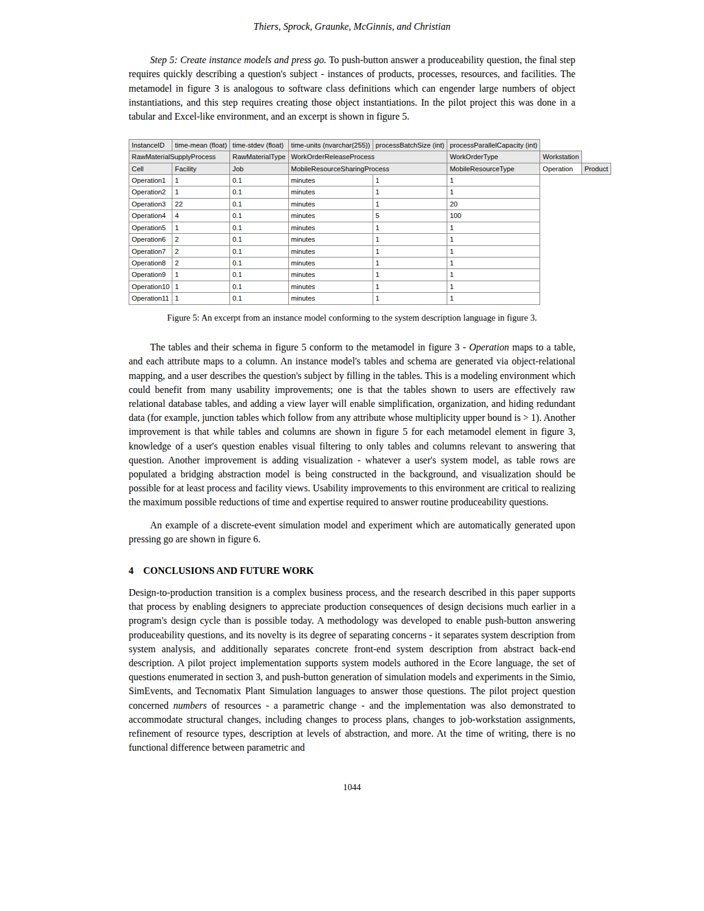Thiers, Sprock, Graunke, McGinnis, and Christian
Step 5: Create instance models and press go. To push-button answer a produceability question, the final step requires quickly describing a question's subject - instances of products, processes, resources, and facilities. The metamodel in figure 3 is analogous to software class definitions which can engender large numbers of object instantiations, and this step requires creating those object instantiations. In the pilot project this was done in a tabular and Excel-like environment, and an excerpt is shown in figure 5.
| RawMaterialSupplyProcess | RawMaterialType | WorkOrderReleaseProcess | WorkOrderType | Workstation |
| Cell | Facility | Job | MobileResourceSharingProcess | MobileResourceType | Operation | Product |
| InstanceID | time-mean (float) | time-stdev (float) | time-units (nvarchar(255)) | processBatchSize (int) | processParallelCapacity (int) |
| Operation1 | 1 | 0.1 | minutes | 1 | 1 |
| Operation2 | 1 | 0.1 | minutes | 1 | 1 |
| Operation3 | 22 | 0.1 | minutes | 1 | 20 |
| Operation4 | 4 | 0.1 | minutes | 5 | 100 |
| Operation5 | 1 | 0.1 | minutes | 1 | 1 |
| Operation6 | 2 | 0.1 | minutes | 1 | 1 |
| Operation7 | 2 | 0.1 | minutes | 1 | 1 |
| Operation8 | 2 | 0.1 | minutes | 1 | 1 |
| Operation9 | 1 | 0.1 | minutes | 1 | 1 |
| Operation10 | 1 | 0.1 | minutes | 1 | 1 |
| Operation11 | 1 | 0.1 | minutes | 1 | 1 |
Figure 5: An excerpt from an instance model conforming to the system description language in figure 3.
The tables and their schema in figure 5 conform to the metamodel in figure 3 - Operation maps to a table, and each attribute maps to a column. An instance model's tables and schema are generated via object-relational mapping, and a user describes the question's subject by filling in the tables. This is a modeling environment which could benefit from many usability improvements; one is that the tables shown to users are effectively raw relational database tables, and adding a view layer will enable simplification, organization, and hiding redundant data (for example, junction tables which follow from any attribute whose multiplicity upper bound is > 1). Another improvement is that while tables and columns are shown in figure 5 for each metamodel element in figure 3, knowledge of a user's question enables visual filtering to only tables and columns relevant to answering that question. Another improvement is adding visualization - whatever a user's system model, as table rows are populated a bridging abstraction model is being constructed in the background, and visualization should be possible for at least process and facility views. Usability improvements to this environment are critical to realizing the maximum possible reductions of time and expertise required to answer routine produceability questions.
An example of a discrete-event simulation model and experiment which are automatically generated upon pressing go are shown in figure 6.
4 CONCLUSIONS AND FUTURE WORK
Design-to-production transition is a complex business process, and the research described in this paper supports that process by enabling designers to appreciate production consequences of design decisions much earlier in a program's design cycle than is possible today. A methodology was developed to enable push-button answering produceability questions, and its novelty is its degree of separating concerns - it separates system description from system analysis, and additionally separates concrete front-end system description from abstract back-end description. A pilot project implementation supports system models authored in the Ecore language, the set of questions enumerated in section 3, and push-button generation of simulation models and experiments in the Simio, SimEvents, and Tecnomatix Plant Simulation languages to answer those questions. The pilot project question concerned numbers of resources - a parametric change - and the implementation was also demonstrated to accommodate structural changes, including changes to process plans, changes to job-workstation assignments, refinement of resource types, description at levels of abstraction, and more. At the time of writing, there is no functional difference between parametric and
1044